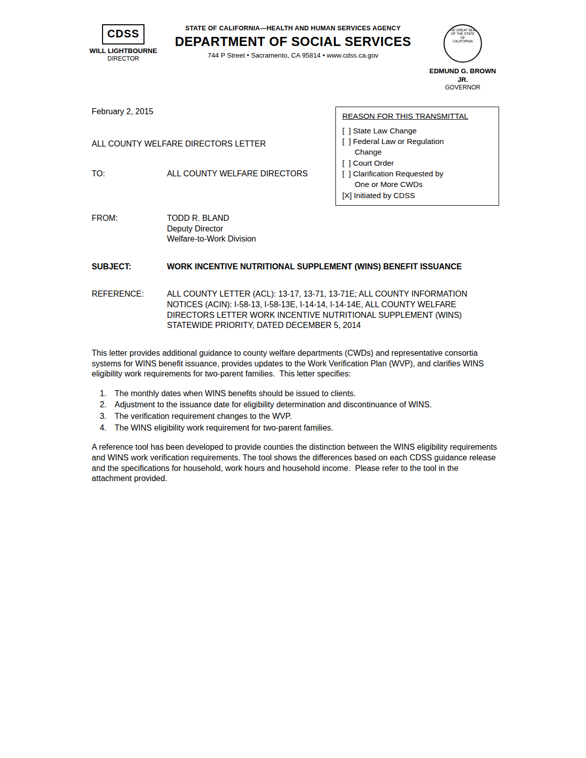CDSS
WILL LIGHTBOURNE
DIRECTOR
STATE OF CALIFORNIA—HEALTH AND HUMAN SERVICES AGENCY
DEPARTMENT OF SOCIAL SERVICES
744 P Street • Sacramento, CA 95814 • www.cdss.ca.gov
THE GREAT SEAL
OF THE STATE
OF
CALIFORNIA
EDMUND G. BROWN JR.
GOVERNOR
REASON FOR THIS TRANSMITTAL
[ ] State Law Change
[ ] Federal Law or RegulationChange
[ ] Court Order
[ ] Clarification Requested byOne or More CWDs
[X] Initiated by CDSS
February 2, 2015
ALL COUNTY WELFARE DIRECTORS LETTER
TO:
ALL COUNTY WELFARE DIRECTORS
FROM:
TODD R. BLAND
Deputy Director
Welfare-to-Work Division
SUBJECT:
WORK INCENTIVE NUTRITIONAL SUPPLEMENT (WINS) BENEFIT ISSUANCE
REFERENCE:
ALL COUNTY LETTER (ACL): 13-17, 13-71, 13-71E; ALL COUNTY INFORMATION NOTICES (ACIN): I-58-13, I-58-13E, I-14-14, I-14-14E, ALL COUNTY WELFARE DIRECTORS LETTER WORK INCENTIVE NUTRITIONAL SUPPLEMENT (WINS) STATEWIDE PRIORITY, DATED DECEMBER 5, 2014
This letter provides additional guidance to county welfare departments (CWDs) and representative consortia systems for WINS benefit issuance, provides updates to the Work Verification Plan (WVP), and clarifies WINS eligibility work requirements for two-parent families. This letter specifies:
The monthly dates when WINS benefits should be issued to clients.
Adjustment to the issuance date for eligibility determination and discontinuance of WINS.
The verification requirement changes to the WVP.
The WINS eligibility work requirement for two-parent families.
A reference tool has been developed to provide counties the distinction between the WINS eligibility requirements and WINS work verification requirements. The tool shows the differences based on each CDSS guidance release and the specifications for household, work hours and household income. Please refer to the tool in the attachment provided.